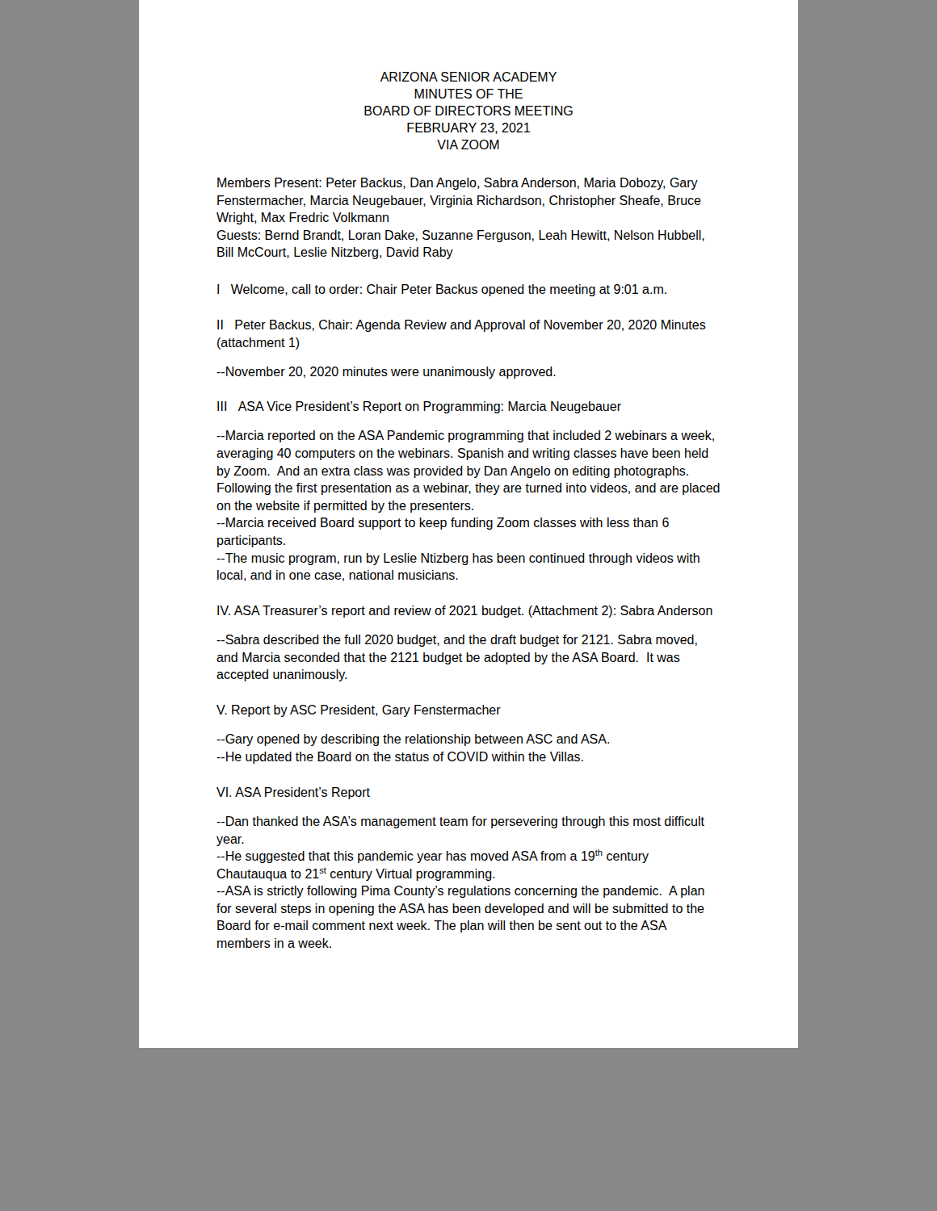ARIZONA SENIOR ACADEMY
MINUTES OF THE
BOARD OF DIRECTORS MEETING
FEBRUARY 23, 2021
VIA ZOOM
Members Present: Peter Backus, Dan Angelo, Sabra Anderson, Maria Dobozy, Gary Fenstermacher, Marcia Neugebauer, Virginia Richardson, Christopher Sheafe, Bruce Wright, Max Fredric Volkmann
Guests: Bernd Brandt, Loran Dake, Suzanne Ferguson, Leah Hewitt, Nelson Hubbell, Bill McCourt, Leslie Nitzberg, David Raby
I Welcome, call to order: Chair Peter Backus opened the meeting at 9:01 a.m.
II Peter Backus, Chair: Agenda Review and Approval of November 20, 2020 Minutes (attachment 1)
--November 20, 2020 minutes were unanimously approved.
III ASA Vice President’s Report on Programming: Marcia Neugebauer
--Marcia reported on the ASA Pandemic programming that included 2 webinars a week, averaging 40 computers on the webinars. Spanish and writing classes have been held by Zoom. And an extra class was provided by Dan Angelo on editing photographs. Following the first presentation as a webinar, they are turned into videos, and are placed on the website if permitted by the presenters.
--Marcia received Board support to keep funding Zoom classes with less than 6 participants.
--The music program, run by Leslie Ntizberg has been continued through videos with local, and in one case, national musicians.
IV. ASA Treasurer’s report and review of 2021 budget. (Attachment 2): Sabra Anderson
--Sabra described the full 2020 budget, and the draft budget for 2121. Sabra moved, and Marcia seconded that the 2121 budget be adopted by the ASA Board. It was accepted unanimously.
V. Report by ASC President, Gary Fenstermacher
--Gary opened by describing the relationship between ASC and ASA.
--He updated the Board on the status of COVID within the Villas.
VI. ASA President’s Report
--Dan thanked the ASA’s management team for persevering through this most difficult year.
--He suggested that this pandemic year has moved ASA from a 19th century Chautauqua to 21st century Virtual programming.
--ASA is strictly following Pima County’s regulations concerning the pandemic. A plan for several steps in opening the ASA has been developed and will be submitted to the Board for e-mail comment next week. The plan will then be sent out to the ASA members in a week.